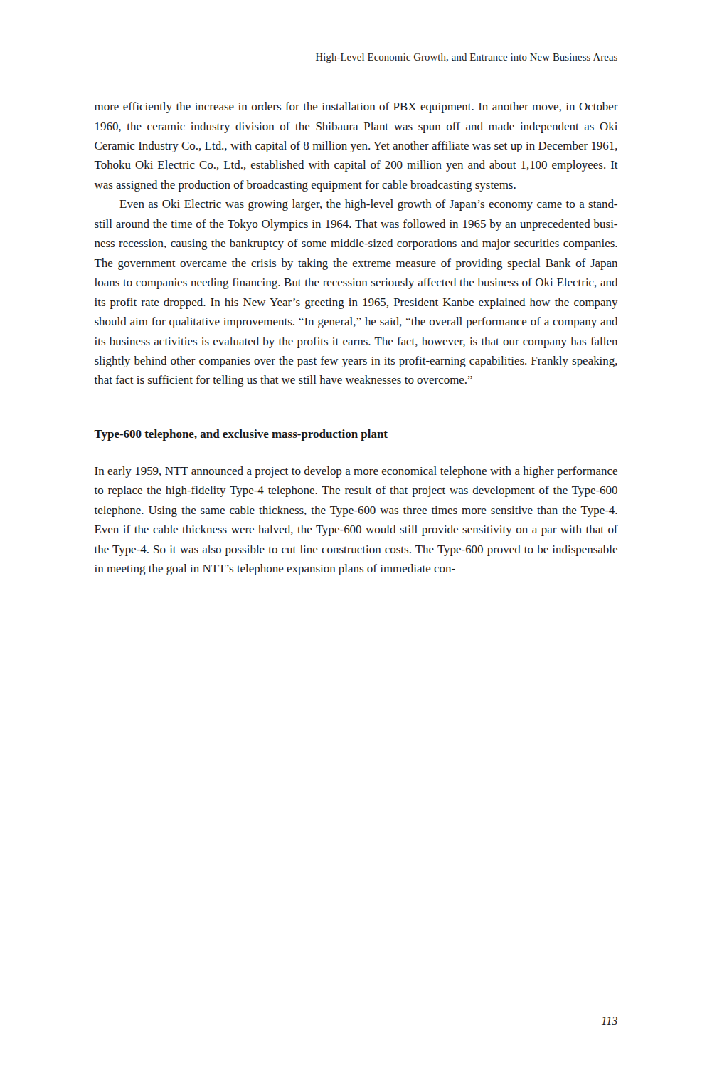High-Level Economic Growth, and Entrance into New Business Areas
more efficiently the increase in orders for the installation of PBX equipment. In another move, in October 1960, the ceramic industry division of the Shibaura Plant was spun off and made independent as Oki Ceramic Industry Co., Ltd., with capital of 8 million yen. Yet another affiliate was set up in December 1961, Tohoku Oki Electric Co., Ltd., established with capital of 200 million yen and about 1,100 employees. It was assigned the production of broadcasting equipment for cable broadcasting systems.
Even as Oki Electric was growing larger, the high-level growth of Japan’s economy came to a standstill around the time of the Tokyo Olympics in 1964. That was followed in 1965 by an unprecedented business recession, causing the bankruptcy of some middle-sized corporations and major securities companies. The government overcame the crisis by taking the extreme measure of providing special Bank of Japan loans to companies needing financing. But the recession seriously affected the business of Oki Electric, and its profit rate dropped. In his New Year’s greeting in 1965, President Kanbe explained how the company should aim for qualitative improvements. “In general,” he said, “the overall performance of a company and its business activities is evaluated by the profits it earns. The fact, however, is that our company has fallen slightly behind other companies over the past few years in its profit-earning capabilities. Frankly speaking, that fact is sufficient for telling us that we still have weaknesses to overcome.”
Type-600 telephone, and exclusive mass-production plant
In early 1959, NTT announced a project to develop a more economical telephone with a higher performance to replace the high-fidelity Type-4 telephone. The result of that project was development of the Type-600 telephone. Using the same cable thickness, the Type-600 was three times more sensitive than the Type-4. Even if the cable thickness were halved, the Type-600 would still provide sensitivity on a par with that of the Type-4. So it was also possible to cut line construction costs. The Type-600 proved to be indispensable in meeting the goal in NTT’s telephone expansion plans of immediate con-
113